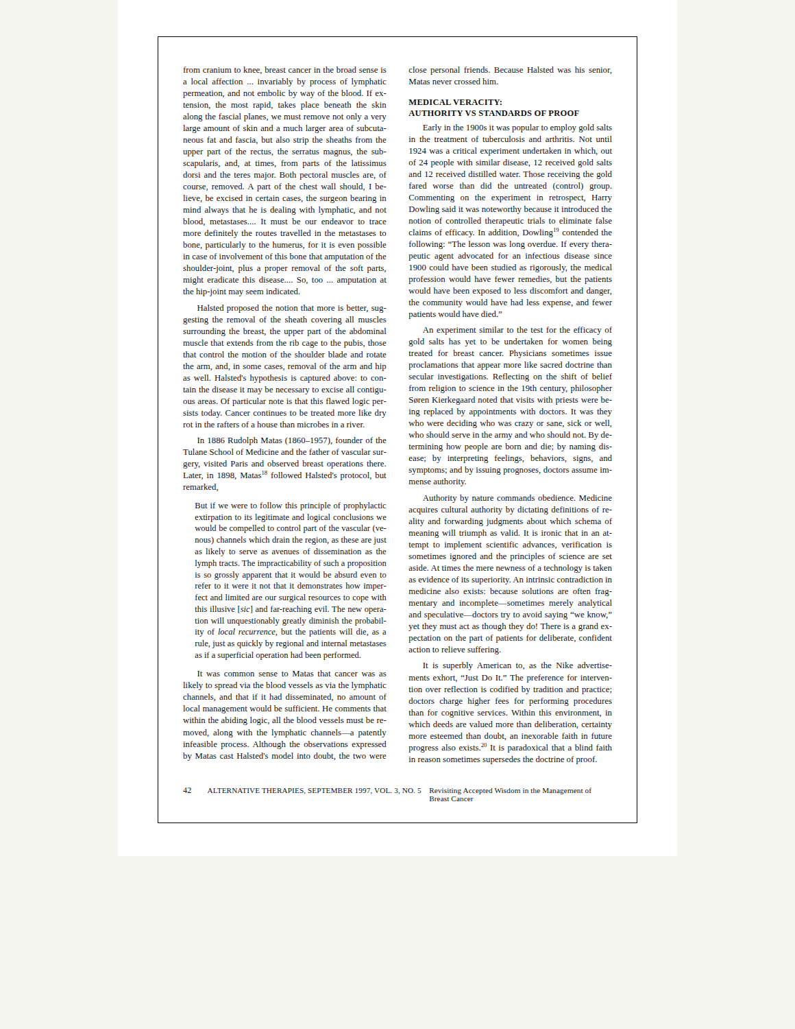from cranium to knee, breast cancer in the broad sense is a local affection ... invariably by process of lymphatic permeation, and not embolic by way of the blood. If extension, the most rapid, takes place beneath the skin along the fascial planes, we must remove not only a very large amount of skin and a much larger area of subcutaneous fat and fascia, but also strip the sheaths from the upper part of the rectus, the serratus magnus, the subscapularis, and, at times, from parts of the latissimus dorsi and the teres major. Both pectoral muscles are, of course, removed. A part of the chest wall should, I believe, be excised in certain cases, the surgeon bearing in mind always that he is dealing with lymphatic, and not blood, metastases.... It must be our endeavor to trace more definitely the routes travelled in the metastases to bone, particularly to the humerus, for it is even possible in case of involvement of this bone that amputation of the shoulder-joint, plus a proper removal of the soft parts, might eradicate this disease.... So, too ... amputation at the hip-joint may seem indicated.
Halsted proposed the notion that more is better, suggesting the removal of the sheath covering all muscles surrounding the breast, the upper part of the abdominal muscle that extends from the rib cage to the pubis, those that control the motion of the shoulder blade and rotate the arm, and, in some cases, removal of the arm and hip as well. Halsted's hypothesis is captured above: to contain the disease it may be necessary to excise all contiguous areas. Of particular note is that this flawed logic persists today. Cancer continues to be treated more like dry rot in the rafters of a house than microbes in a river.
In 1886 Rudolph Matas (1860–1957), founder of the Tulane School of Medicine and the father of vascular surgery, visited Paris and observed breast operations there. Later, in 1898, Matas18 followed Halsted's protocol, but remarked,
But if we were to follow this principle of prophylactic extirpation to its legitimate and logical conclusions we would be compelled to control part of the vascular (venous) channels which drain the region, as these are just as likely to serve as avenues of dissemination as the lymph tracts. The impracticability of such a proposition is so grossly apparent that it would be absurd even to refer to it were it not that it demonstrates how imperfect and limited are our surgical resources to cope with this illusive [sic] and far-reaching evil. The new operation will unquestionably greatly diminish the probability of local recurrence, but the patients will die, as a rule, just as quickly by regional and internal metastases as if a superficial operation had been performed.
It was common sense to Matas that cancer was as likely to spread via the blood vessels as via the lymphatic channels, and that if it had disseminated, no amount of local management would be sufficient. He comments that within the abiding logic, all the blood vessels must be removed, along with the lymphatic channels—a patently infeasible process. Although the observations expressed by Matas cast Halsted's model into doubt, the two were close personal friends. Because Halsted was his senior, Matas never crossed him.
MEDICAL VERACITY:
AUTHORITY VS STANDARDS OF PROOF
Early in the 1900s it was popular to employ gold salts in the treatment of tuberculosis and arthritis. Not until 1924 was a critical experiment undertaken in which, out of 24 people with similar disease, 12 received gold salts and 12 received distilled water. Those receiving the gold fared worse than did the untreated (control) group. Commenting on the experiment in retrospect, Harry Dowling said it was noteworthy because it introduced the notion of controlled therapeutic trials to eliminate false claims of efficacy. In addition, Dowling19 contended the following: “The lesson was long overdue. If every therapeutic agent advocated for an infectious disease since 1900 could have been studied as rigorously, the medical profession would have fewer remedies, but the patients would have been exposed to less discomfort and danger, the community would have had less expense, and fewer patients would have died.”
An experiment similar to the test for the efficacy of gold salts has yet to be undertaken for women being treated for breast cancer. Physicians sometimes issue proclamations that appear more like sacred doctrine than secular investigations. Reflecting on the shift of belief from religion to science in the 19th century, philosopher Søren Kierkegaard noted that visits with priests were being replaced by appointments with doctors. It was they who were deciding who was crazy or sane, sick or well, who should serve in the army and who should not. By determining how people are born and die; by naming disease; by interpreting feelings, behaviors, signs, and symptoms; and by issuing prognoses, doctors assume immense authority.
Authority by nature commands obedience. Medicine acquires cultural authority by dictating definitions of reality and forwarding judgments about which schema of meaning will triumph as valid. It is ironic that in an attempt to implement scientific advances, verification is sometimes ignored and the principles of science are set aside. At times the mere newness of a technology is taken as evidence of its superiority. An intrinsic contradiction in medicine also exists: because solutions are often fragmentary and incomplete—sometimes merely analytical and speculative—doctors try to avoid saying “we know,” yet they must act as though they do! There is a grand expectation on the part of patients for deliberate, confident action to relieve suffering.
It is superbly American to, as the Nike advertisements exhort, “Just Do It.” The preference for intervention over reflection is codified by tradition and practice; doctors charge higher fees for performing procedures than for cognitive services. Within this environment, in which deeds are valued more than deliberation, certainty more esteemed than doubt, an inexorable faith in future progress also exists.20 It is paradoxical that a blind faith in reason sometimes supersedes the doctrine of proof.
42 ALTERNATIVE THERAPIES, SEPTEMBER 1997, VOL. 3, NO. 5 Revisiting Accepted Wisdom in the Management of Breast Cancer